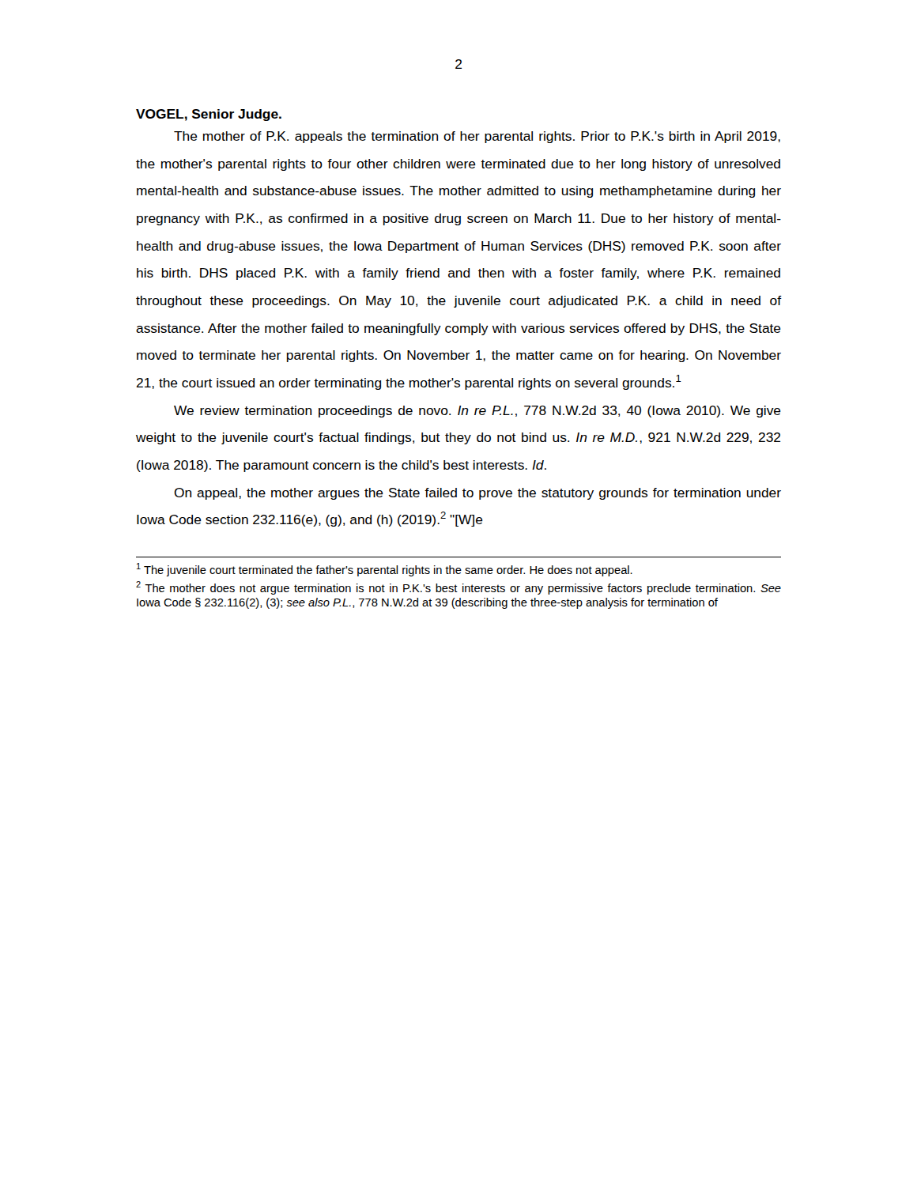2
VOGEL, Senior Judge.
The mother of P.K. appeals the termination of her parental rights. Prior to P.K.'s birth in April 2019, the mother's parental rights to four other children were terminated due to her long history of unresolved mental-health and substance-abuse issues. The mother admitted to using methamphetamine during her pregnancy with P.K., as confirmed in a positive drug screen on March 11. Due to her history of mental-health and drug-abuse issues, the Iowa Department of Human Services (DHS) removed P.K. soon after his birth. DHS placed P.K. with a family friend and then with a foster family, where P.K. remained throughout these proceedings. On May 10, the juvenile court adjudicated P.K. a child in need of assistance. After the mother failed to meaningfully comply with various services offered by DHS, the State moved to terminate her parental rights. On November 1, the matter came on for hearing. On November 21, the court issued an order terminating the mother's parental rights on several grounds.1
We review termination proceedings de novo. In re P.L., 778 N.W.2d 33, 40 (Iowa 2010). We give weight to the juvenile court's factual findings, but they do not bind us. In re M.D., 921 N.W.2d 229, 232 (Iowa 2018). The paramount concern is the child's best interests. Id.
On appeal, the mother argues the State failed to prove the statutory grounds for termination under Iowa Code section 232.116(e), (g), and (h) (2019).2 "[W]e
1 The juvenile court terminated the father's parental rights in the same order. He does not appeal.
2 The mother does not argue termination is not in P.K.'s best interests or any permissive factors preclude termination. See Iowa Code § 232.116(2), (3); see also P.L., 778 N.W.2d at 39 (describing the three-step analysis for termination of